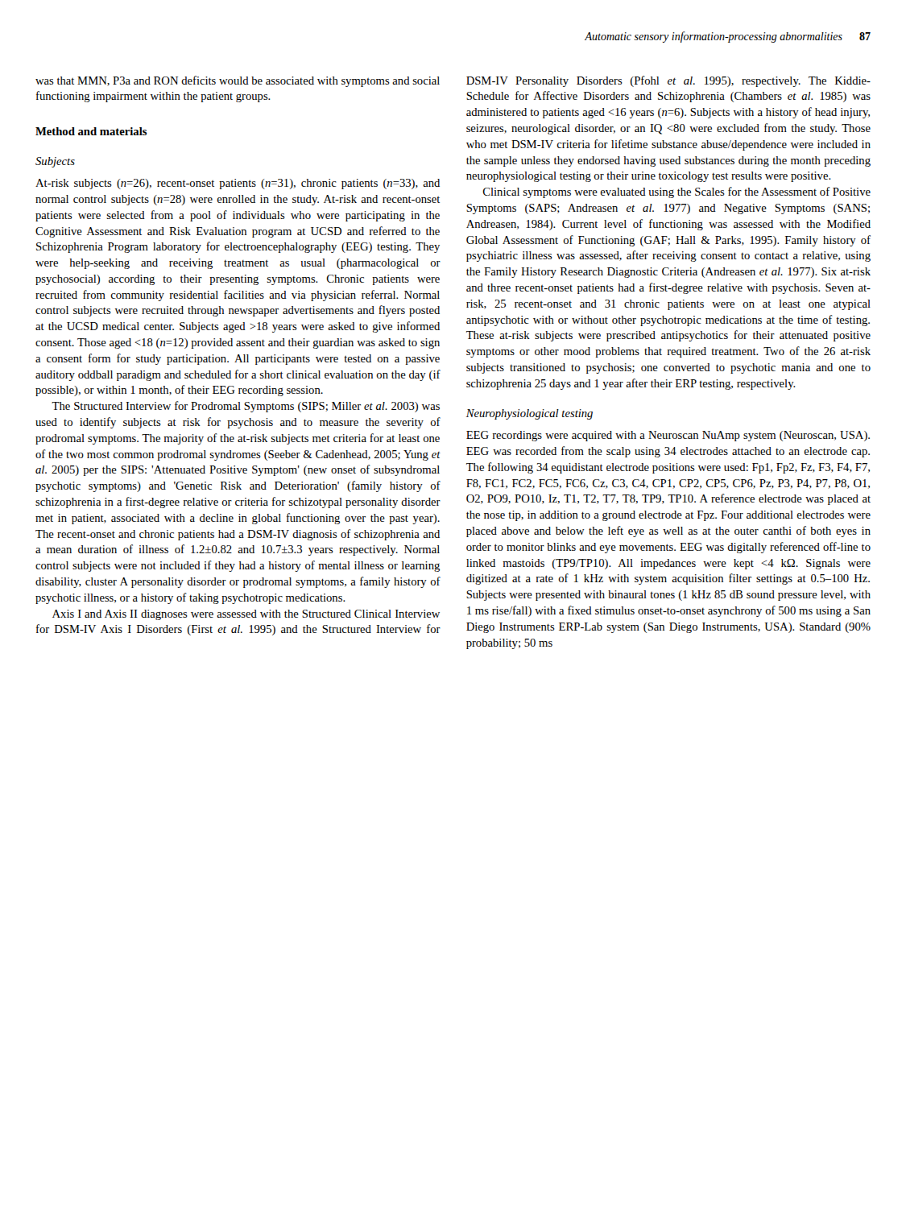Automatic sensory information-processing abnormalities87
was that MMN, P3a and RON deficits would be associated with symptoms and social functioning impairment within the patient groups.
Method and materials
Subjects
At-risk subjects (n=26), recent-onset patients (n=31), chronic patients (n=33), and normal control subjects (n=28) were enrolled in the study. At-risk and recent-onset patients were selected from a pool of individuals who were participating in the Cognitive Assessment and Risk Evaluation program at UCSD and referred to the Schizophrenia Program laboratory for electroencephalography (EEG) testing. They were help-seeking and receiving treatment as usual (pharmacological or psychosocial) according to their presenting symptoms. Chronic patients were recruited from community residential facilities and via physician referral. Normal control subjects were recruited through newspaper advertisements and flyers posted at the UCSD medical center. Subjects aged >18 years were asked to give informed consent. Those aged <18 (n=12) provided assent and their guardian was asked to sign a consent form for study participation. All participants were tested on a passive auditory oddball paradigm and scheduled for a short clinical evaluation on the day (if possible), or within 1 month, of their EEG recording session.
The Structured Interview for Prodromal Symptoms (SIPS; Miller et al. 2003) was used to identify subjects at risk for psychosis and to measure the severity of prodromal symptoms. The majority of the at-risk subjects met criteria for at least one of the two most common prodromal syndromes (Seeber & Cadenhead, 2005; Yung et al. 2005) per the SIPS: 'Attenuated Positive Symptom' (new onset of subsyndromal psychotic symptoms) and 'Genetic Risk and Deterioration' (family history of schizophrenia in a first-degree relative or criteria for schizotypal personality disorder met in patient, associated with a decline in global functioning over the past year). The recent-onset and chronic patients had a DSM-IV diagnosis of schizophrenia and a mean duration of illness of 1.2±0.82 and 10.7±3.3 years respectively. Normal control subjects were not included if they had a history of mental illness or learning disability, cluster A personality disorder or prodromal symptoms, a family history of psychotic illness, or a history of taking psychotropic medications.
Axis I and Axis II diagnoses were assessed with the Structured Clinical Interview for DSM-IV Axis I Disorders (First et al. 1995) and the Structured Interview for DSM-IV Personality Disorders (Pfohl et al. 1995), respectively. The Kiddie-Schedule for Affective Disorders and Schizophrenia (Chambers et al. 1985) was administered to patients aged <16 years (n=6). Subjects with a history of head injury, seizures, neurological disorder, or an IQ <80 were excluded from the study. Those who met DSM-IV criteria for lifetime substance abuse/dependence were included in the sample unless they endorsed having used substances during the month preceding neurophysiological testing or their urine toxicology test results were positive.
Clinical symptoms were evaluated using the Scales for the Assessment of Positive Symptoms (SAPS; Andreasen et al. 1977) and Negative Symptoms (SANS; Andreasen, 1984). Current level of functioning was assessed with the Modified Global Assessment of Functioning (GAF; Hall & Parks, 1995). Family history of psychiatric illness was assessed, after receiving consent to contact a relative, using the Family History Research Diagnostic Criteria (Andreasen et al. 1977). Six at-risk and three recent-onset patients had a first-degree relative with psychosis. Seven at-risk, 25 recent-onset and 31 chronic patients were on at least one atypical antipsychotic with or without other psychotropic medications at the time of testing. These at-risk subjects were prescribed antipsychotics for their attenuated positive symptoms or other mood problems that required treatment. Two of the 26 at-risk subjects transitioned to psychosis; one converted to psychotic mania and one to schizophrenia 25 days and 1 year after their ERP testing, respectively.
Neurophysiological testing
EEG recordings were acquired with a Neuroscan NuAmp system (Neuroscan, USA). EEG was recorded from the scalp using 34 electrodes attached to an electrode cap. The following 34 equidistant electrode positions were used: Fp1, Fp2, Fz, F3, F4, F7, F8, FC1, FC2, FC5, FC6, Cz, C3, C4, CP1, CP2, CP5, CP6, Pz, P3, P4, P7, P8, O1, O2, PO9, PO10, Iz, T1, T2, T7, T8, TP9, TP10. A reference electrode was placed at the nose tip, in addition to a ground electrode at Fpz. Four additional electrodes were placed above and below the left eye as well as at the outer canthi of both eyes in order to monitor blinks and eye movements. EEG was digitally referenced off-line to linked mastoids (TP9/TP10). All impedances were kept <4 kΩ. Signals were digitized at a rate of 1 kHz with system acquisition filter settings at 0.5–100 Hz. Subjects were presented with binaural tones (1 kHz 85 dB sound pressure level, with 1 ms rise/fall) with a fixed stimulus onset-to-onset asynchrony of 500 ms using a San Diego Instruments ERP-Lab system (San Diego Instruments, USA). Standard (90% probability; 50 ms